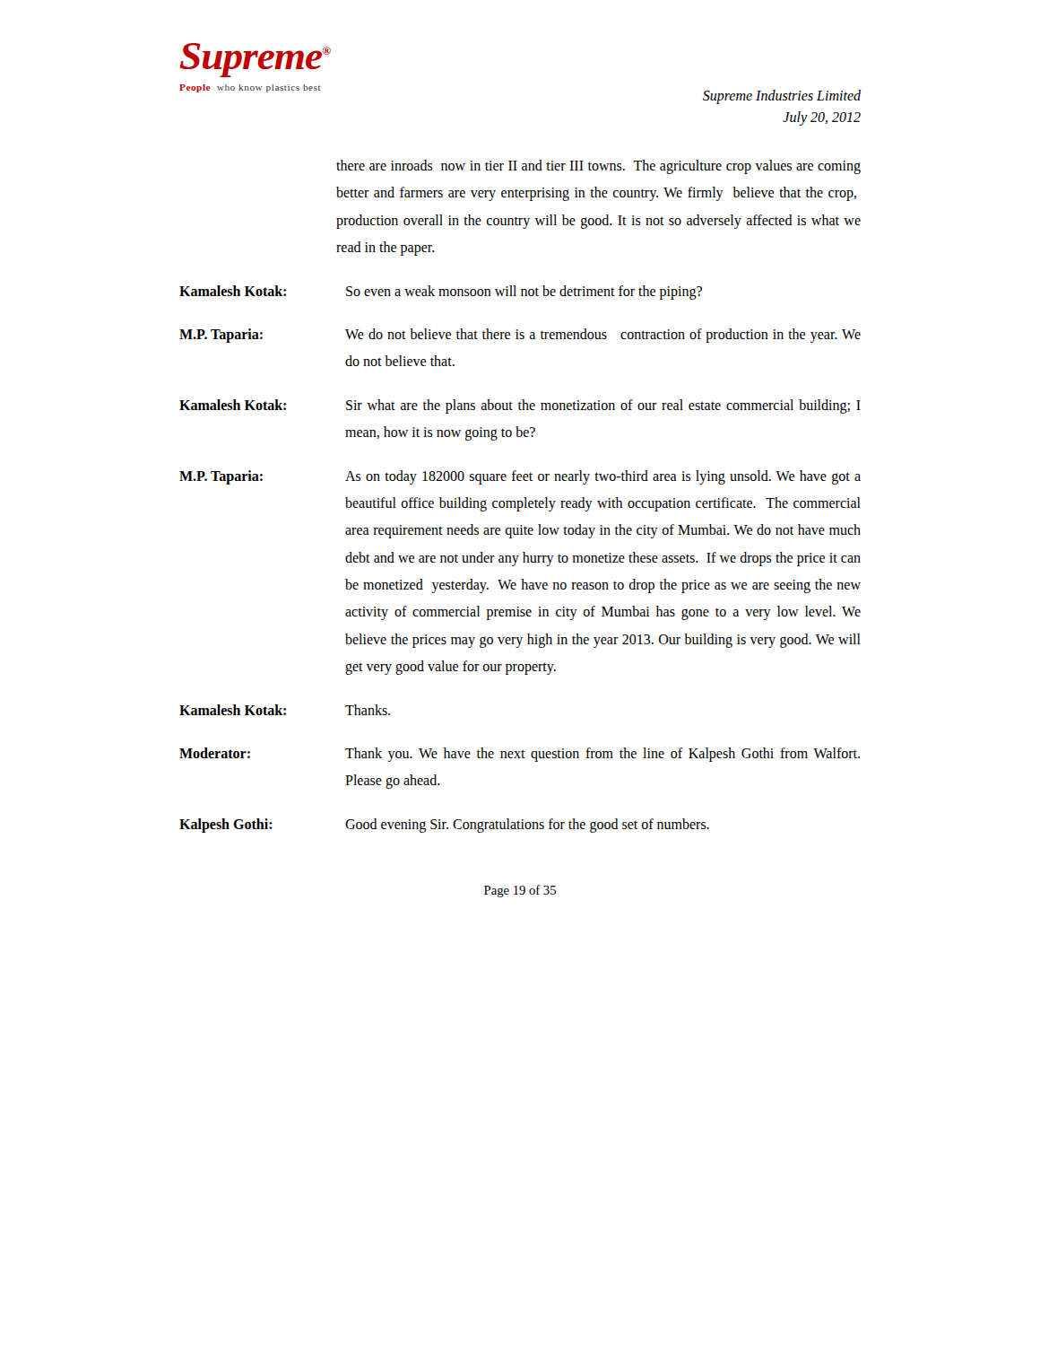Supreme®
People who know plastics best
Supreme Industries Limited
July 20, 2012
there are inroads now in tier II and tier III towns. The agriculture crop values are coming better and farmers are very enterprising in the country. We firmly believe that the crop, production overall in the country will be good. It is not so adversely affected is what we read in the paper.
Kamalesh Kotak:
So even a weak monsoon will not be detriment for the piping?
M.P. Taparia:
We do not believe that there is a tremendous contraction of production in the year. We do not believe that.
Kamalesh Kotak:
Sir what are the plans about the monetization of our real estate commercial building; I mean, how it is now going to be?
M.P. Taparia:
As on today 182000 square feet or nearly two-third area is lying unsold. We have got a beautiful office building completely ready with occupation certificate. The commercial area requirement needs are quite low today in the city of Mumbai. We do not have much debt and we are not under any hurry to monetize these assets. If we drops the price it can be monetized yesterday. We have no reason to drop the price as we are seeing the new activity of commercial premise in city of Mumbai has gone to a very low level. We believe the prices may go very high in the year 2013. Our building is very good. We will get very good value for our property.
Kamalesh Kotak:
Thanks.
Moderator:
Thank you. We have the next question from the line of Kalpesh Gothi from Walfort. Please go ahead.
Kalpesh Gothi:
Good evening Sir. Congratulations for the good set of numbers.
Page 19 of 35